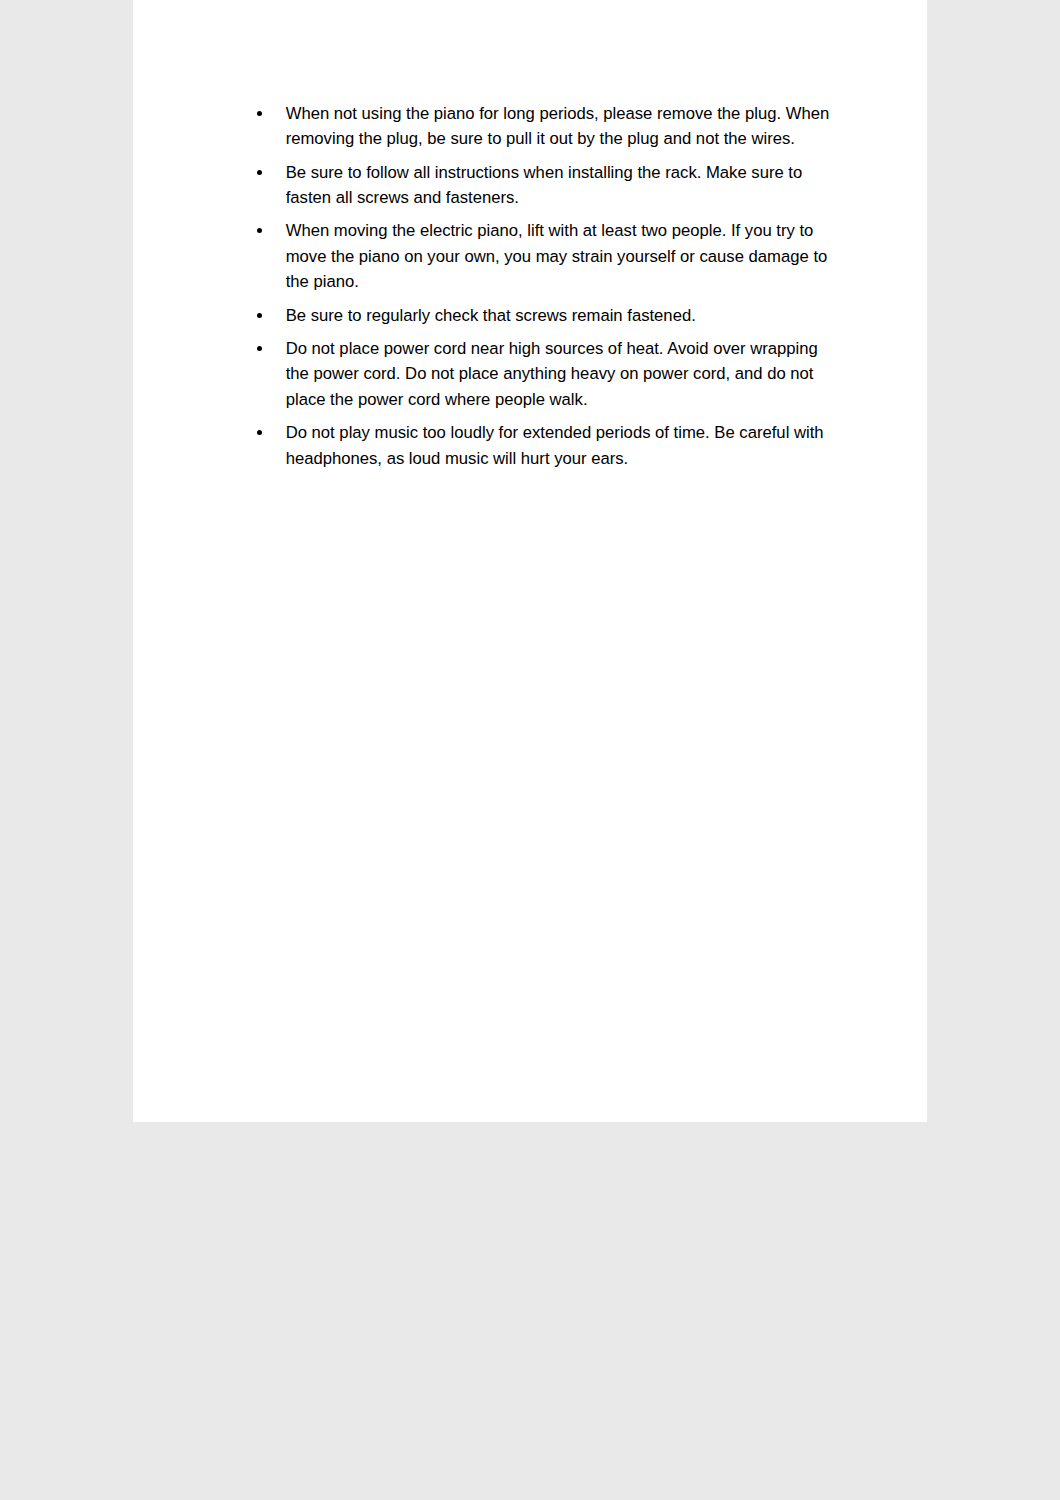When not using the piano for long periods, please remove the plug. When removing the plug, be sure to pull it out by the plug and not the wires.
Be sure to follow all instructions when installing the rack. Make sure to fasten all screws and fasteners.
When moving the electric piano, lift with at least two people. If you try to move the piano on your own, you may strain yourself or cause damage to the piano.
Be sure to regularly check that screws remain fastened.
Do not place power cord near high sources of heat. Avoid over wrapping the power cord. Do not place anything heavy on power cord, and do not place the power cord where people walk.
Do not play music too loudly for extended periods of time. Be careful with headphones, as loud music will hurt your ears.